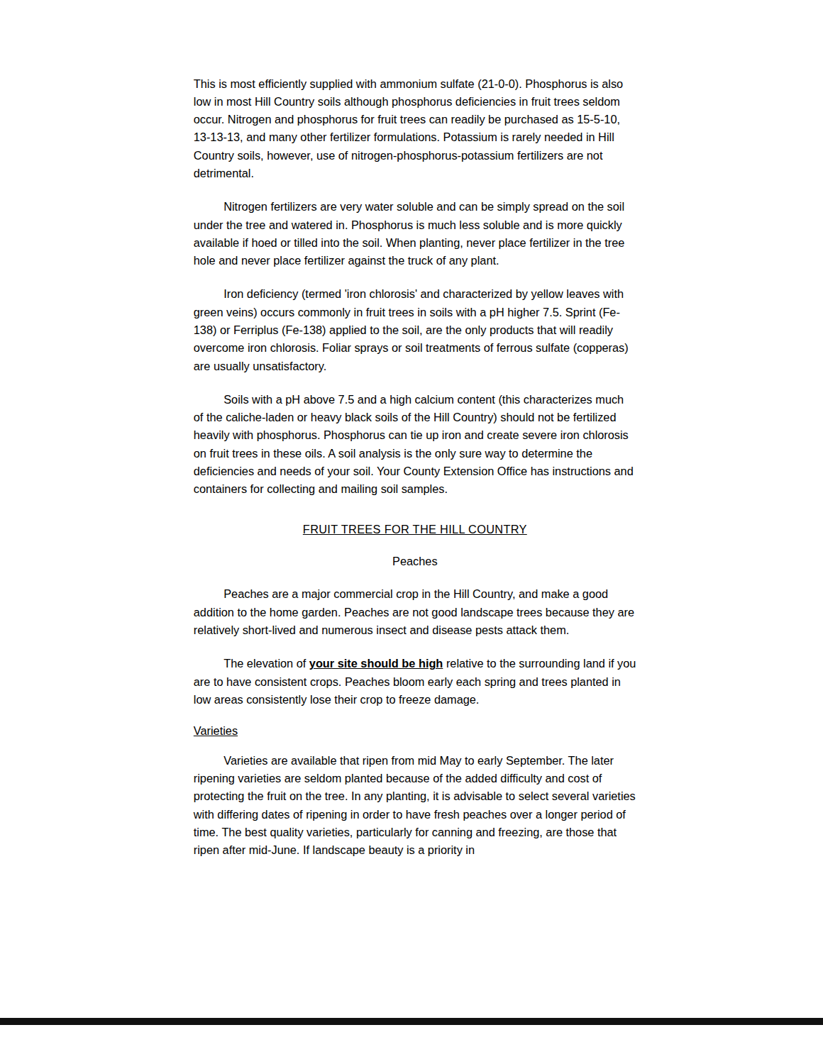This is most efficiently supplied with ammonium sulfate (21-0-0). Phosphorus is also low in most Hill Country soils although phosphorus deficiencies in fruit trees seldom occur. Nitrogen and phosphorus for fruit trees can readily be purchased as 15-5-10, 13-13-13, and many other fertilizer formulations. Potassium is rarely needed in Hill Country soils, however, use of nitrogen-phosphorus-potassium fertilizers are not detrimental.
Nitrogen fertilizers are very water soluble and can be simply spread on the soil under the tree and watered in. Phosphorus is much less soluble and is more quickly available if hoed or tilled into the soil. When planting, never place fertilizer in the tree hole and never place fertilizer against the truck of any plant.
Iron deficiency (termed 'iron chlorosis' and characterized by yellow leaves with green veins) occurs commonly in fruit trees in soils with a pH higher 7.5. Sprint (Fe-138) or Ferriplus (Fe-138) applied to the soil, are the only products that will readily overcome iron chlorosis. Foliar sprays or soil treatments of ferrous sulfate (copperas) are usually unsatisfactory.
Soils with a pH above 7.5 and a high calcium content (this characterizes much of the caliche-laden or heavy black soils of the Hill Country) should not be fertilized heavily with phosphorus. Phosphorus can tie up iron and create severe iron chlorosis on fruit trees in these oils. A soil analysis is the only sure way to determine the deficiencies and needs of your soil. Your County Extension Office has instructions and containers for collecting and mailing soil samples.
FRUIT TREES FOR THE HILL COUNTRY
Peaches
Peaches are a major commercial crop in the Hill Country, and make a good addition to the home garden. Peaches are not good landscape trees because they are relatively short-lived and numerous insect and disease pests attack them.
The elevation of your site should be high relative to the surrounding land if you are to have consistent crops. Peaches bloom early each spring and trees planted in low areas consistently lose their crop to freeze damage.
Varieties
Varieties are available that ripen from mid May to early September. The later ripening varieties are seldom planted because of the added difficulty and cost of protecting the fruit on the tree. In any planting, it is advisable to select several varieties with differing dates of ripening in order to have fresh peaches over a longer period of time. The best quality varieties, particularly for canning and freezing, are those that ripen after mid-June. If landscape beauty is a priority in